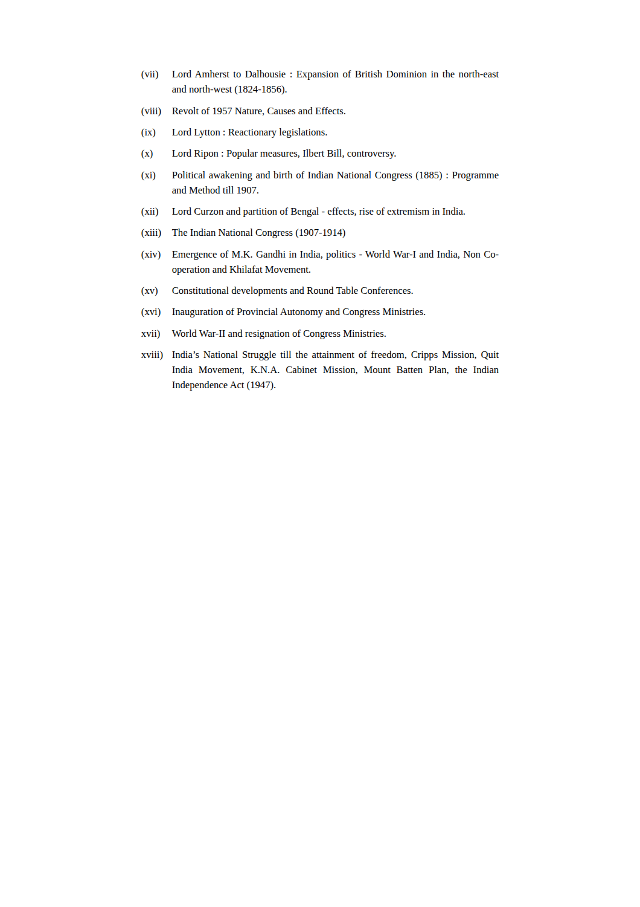(vii) Lord Amherst to Dalhousie : Expansion of British Dominion in the north-east and north-west (1824-1856).
(viii) Revolt of 1957 Nature, Causes and Effects.
(ix) Lord Lytton : Reactionary legislations.
(x) Lord Ripon : Popular measures, Ilbert Bill, controversy.
(xi) Political awakening and birth of Indian National Congress (1885) : Programme and Method till 1907.
(xii) Lord Curzon and partition of Bengal - effects, rise of extremism in India.
(xiii) The Indian National Congress (1907-1914)
(xiv) Emergence of M.K. Gandhi in India, politics - World War-I and India, Non Co-operation and Khilafat Movement.
(xv) Constitutional developments and Round Table Conferences.
(xvi) Inauguration of Provincial Autonomy and Congress Ministries.
xvii) World War-II and resignation of Congress Ministries.
xviii) India’s National Struggle till the attainment of freedom, Cripps Mission, Quit India Movement, K.N.A. Cabinet Mission, Mount Batten Plan, the Indian Independence Act (1947).